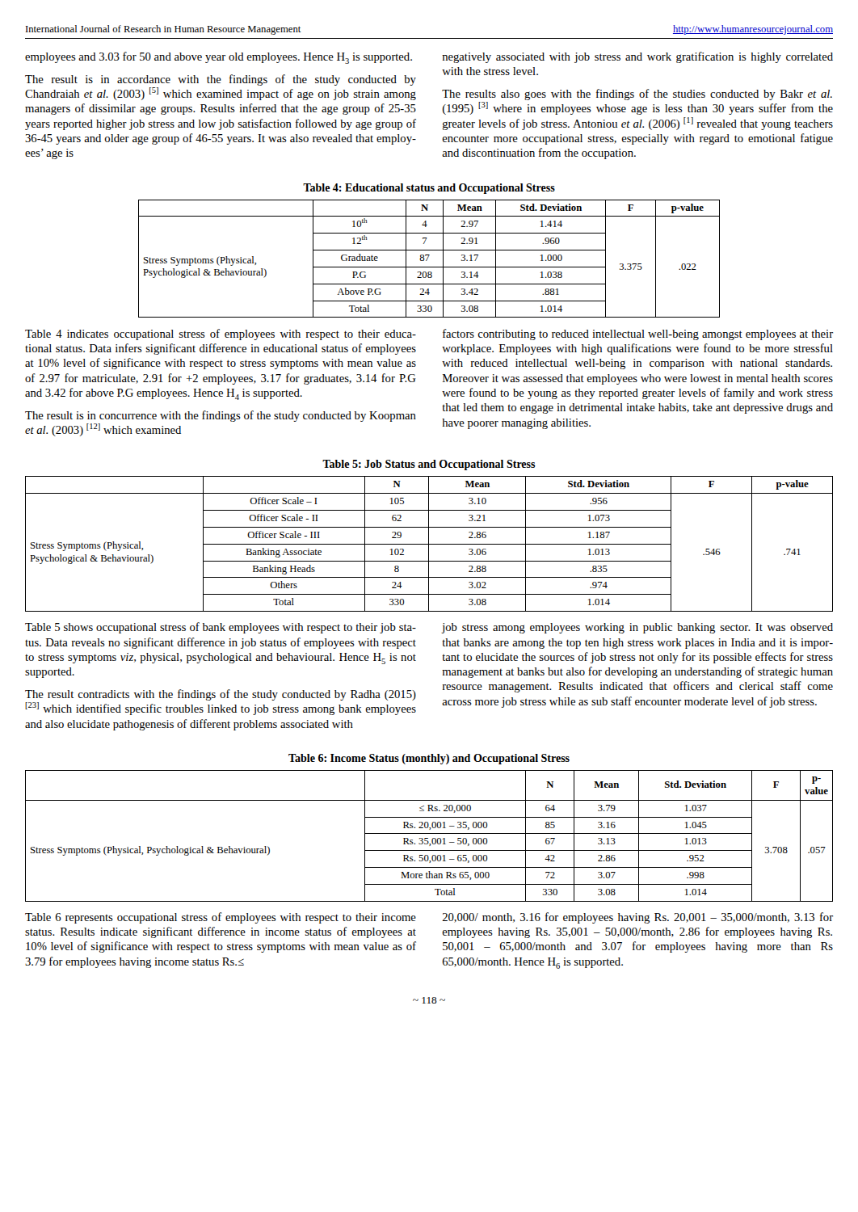International Journal of Research in Human Resource Management http://www.humanresourcejournal.com
employees and 3.03 for 50 and above year old employees. Hence H3 is supported.
The result is in accordance with the findings of the study conducted by Chandraiah et al. (2003) [5] which examined impact of age on job strain among managers of dissimilar age groups. Results inferred that the age group of 25-35 years reported higher job stress and low job satisfaction followed by age group of 36-45 years and older age group of 46-55 years. It was also revealed that employees’ age is
negatively associated with job stress and work gratification is highly correlated with the stress level.
The results also goes with the findings of the studies conducted by Bakr et al. (1995) [3] where in employees whose age is less than 30 years suffer from the greater levels of job stress. Antoniou et al. (2006) [1] revealed that young teachers encounter more occupational stress, especially with regard to emotional fatigue and discontinuation from the occupation.
Table 4: Educational status and Occupational Stress
| | | N | Mean | Std. Deviation | F | p-value |
| --- | --- | --- | --- | --- | --- | --- |
| Stress Symptoms (Physical, Psychological & Behavioural) | 10 th | 4 | 2.97 | 1.414 | 3.375 | .022 |
| 12 th | 7 | 2.91 | .960 |
| Graduate | 87 | 3.17 | 1.000 |
| P.G | 208 | 3.14 | 1.038 |
| Above P.G | 24 | 3.42 | .881 |
| Total | 330 | 3.08 | 1.014 |
Table 4 indicates occupational stress of employees with respect to their educational status. Data infers significant difference in educational status of employees at 10% level of significance with respect to stress symptoms with mean value as of 2.97 for matriculate, 2.91 for +2 employees, 3.17 for graduates, 3.14 for P.G and 3.42 for above P.G employees. Hence H4 is supported.
The result is in concurrence with the findings of the study conducted by Koopman et al. (2003) [12] which examined
factors contributing to reduced intellectual well-being amongst employees at their workplace. Employees with high qualifications were found to be more stressful with reduced intellectual well-being in comparison with national standards. Moreover it was assessed that employees who were lowest in mental health scores were found to be young as they reported greater levels of family and work stress that led them to engage in detrimental intake habits, take ant depressive drugs and have poorer managing abilities.
Table 5: Job Status and Occupational Stress
| | | N | Mean | Std. Deviation | F | p-value |
| --- | --- | --- | --- | --- | --- | --- |
| Stress Symptoms (Physical, Psychological & Behavioural) | Officer Scale – I | 105 | 3.10 | .956 | .546 | .741 |
| Officer Scale - II | 62 | 3.21 | 1.073 |
| Officer Scale - III | 29 | 2.86 | 1.187 |
| Banking Associate | 102 | 3.06 | 1.013 |
| Banking Heads | 8 | 2.88 | .835 |
| Others | 24 | 3.02 | .974 |
| Total | 330 | 3.08 | 1.014 |
Table 5 shows occupational stress of bank employees with respect to their job status. Data reveals no significant difference in job status of employees with respect to stress symptoms viz, physical, psychological and behavioural. Hence H5 is not supported.
The result contradicts with the findings of the study conducted by Radha (2015) [23] which identified specific troubles linked to job stress among bank employees and also elucidate pathogenesis of different problems associated with
job stress among employees working in public banking sector. It was observed that banks are among the top ten high stress work places in India and it is important to elucidate the sources of job stress not only for its possible effects for stress management at banks but also for developing an understanding of strategic human resource management. Results indicated that officers and clerical staff come across more job stress while as sub staff encounter moderate level of job stress.
Table 6: Income Status (monthly) and Occupational Stress
| | | N | Mean | Std. Deviation | F | p-value |
| --- | --- | --- | --- | --- | --- | --- |
| Stress Symptoms (Physical, Psychological & Behavioural) | ≤ Rs. 20,000 | 64 | 3.79 | 1.037 | 3.708 | .057 |
| Rs. 20,001 – 35, 000 | 85 | 3.16 | 1.045 |
| Rs. 35,001 – 50, 000 | 67 | 3.13 | 1.013 |
| Rs. 50,001 – 65, 000 | 42 | 2.86 | .952 |
| More than Rs 65, 000 | 72 | 3.07 | .998 |
| Total | 330 | 3.08 | 1.014 |
Table 6 represents occupational stress of employees with respect to their income status. Results indicate significant difference in income status of employees at 10% level of significance with respect to stress symptoms with mean value as of 3.79 for employees having income status Rs.≤
20,000/ month, 3.16 for employees having Rs. 20,001 – 35,000/month, 3.13 for employees having Rs. 35,001 – 50,000/month, 2.86 for employees having Rs. 50,001 – 65,000/month and 3.07 for employees having more than Rs 65,000/month. Hence H6 is supported.
~ 118 ~